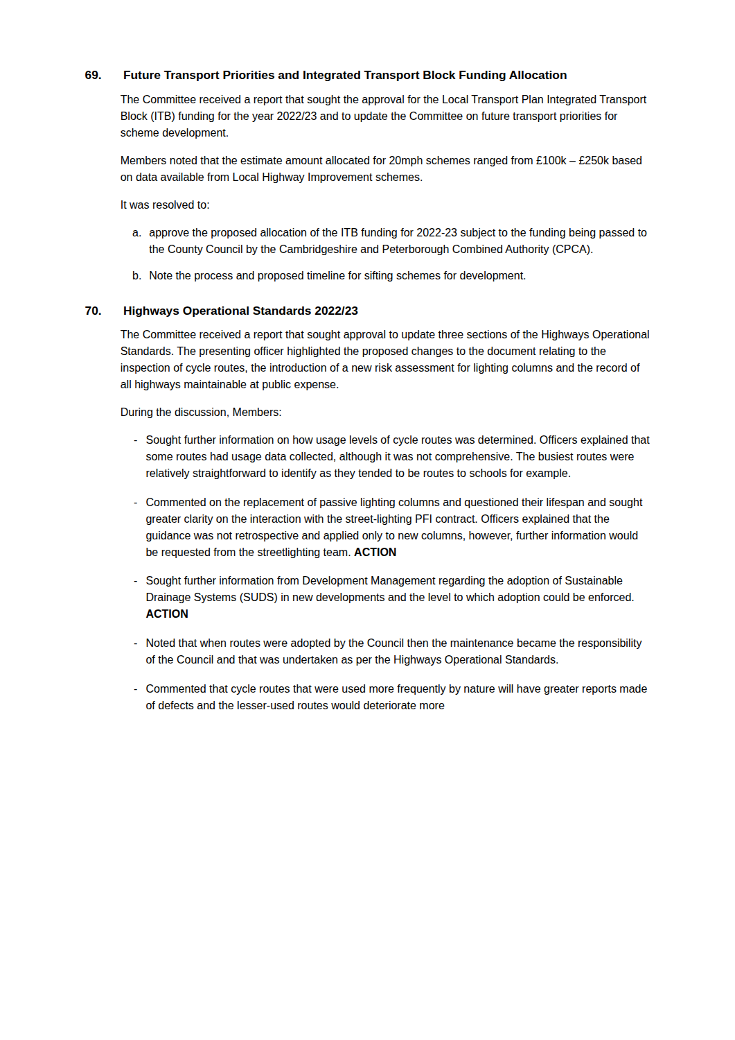69.
Future Transport Priorities and Integrated Transport Block Funding Allocation
The Committee received a report that sought the approval for the Local Transport Plan Integrated Transport Block (ITB) funding for the year 2022/23 and to update the Committee on future transport priorities for scheme development.
Members noted that the estimate amount allocated for 20mph schemes ranged from £100k – £250k based on data available from Local Highway Improvement schemes.
It was resolved to:
approve the proposed allocation of the ITB funding for 2022-23 subject to the funding being passed to the County Council by the Cambridgeshire and Peterborough Combined Authority (CPCA).
Note the process and proposed timeline for sifting schemes for development.
70.
Highways Operational Standards 2022/23
The Committee received a report that sought approval to update three sections of the Highways Operational Standards. The presenting officer highlighted the proposed changes to the document relating to the inspection of cycle routes, the introduction of a new risk assessment for lighting columns and the record of all highways maintainable at public expense.
During the discussion, Members:
Sought further information on how usage levels of cycle routes was determined. Officers explained that some routes had usage data collected, although it was not comprehensive. The busiest routes were relatively straightforward to identify as they tended to be routes to schools for example.
Commented on the replacement of passive lighting columns and questioned their lifespan and sought greater clarity on the interaction with the street-lighting PFI contract. Officers explained that the guidance was not retrospective and applied only to new columns, however, further information would be requested from the streetlighting team. ACTION
Sought further information from Development Management regarding the adoption of Sustainable Drainage Systems (SUDS) in new developments and the level to which adoption could be enforced. ACTION
Noted that when routes were adopted by the Council then the maintenance became the responsibility of the Council and that was undertaken as per the Highways Operational Standards.
Commented that cycle routes that were used more frequently by nature will have greater reports made of defects and the lesser-used routes would deteriorate more